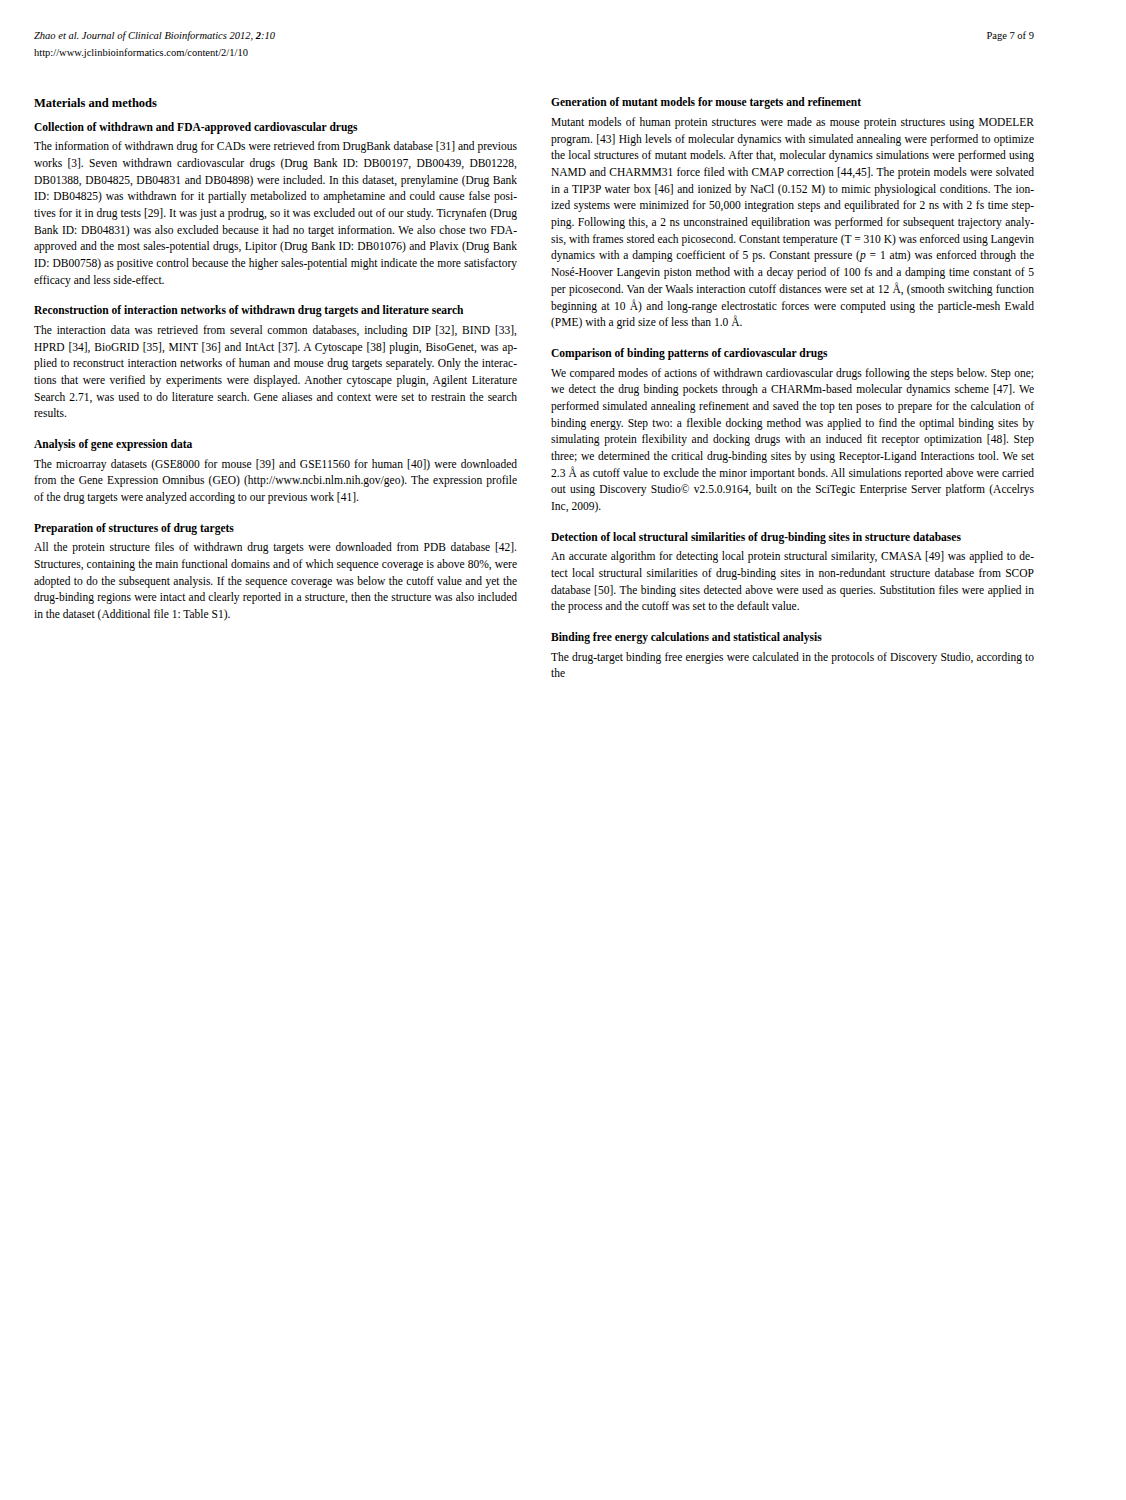Zhao et al. Journal of Clinical Bioinformatics 2012, 2:10 http://www.jclinbioinformatics.com/content/2/1/10
Page 7 of 9
Materials and methods
Collection of withdrawn and FDA-approved cardiovascular drugs
The information of withdrawn drug for CADs were retrieved from DrugBank database [31] and previous works [3]. Seven withdrawn cardiovascular drugs (Drug Bank ID: DB00197, DB00439, DB01228, DB01388, DB04825, DB04831 and DB04898) were included. In this dataset, prenylamine (Drug Bank ID: DB04825) was withdrawn for it partially metabolized to amphetamine and could cause false positives for it in drug tests [29]. It was just a prodrug, so it was excluded out of our study. Ticrynafen (Drug Bank ID: DB04831) was also excluded because it had no target information. We also chose two FDA-approved and the most sales-potential drugs, Lipitor (Drug Bank ID: DB01076) and Plavix (Drug Bank ID: DB00758) as positive control because the higher sales-potential might indicate the more satisfactory efficacy and less side-effect.
Reconstruction of interaction networks of withdrawn drug targets and literature search
The interaction data was retrieved from several common databases, including DIP [32], BIND [33], HPRD [34], BioGRID [35], MINT [36] and IntAct [37]. A Cytoscape [38] plugin, BisoGenet, was applied to reconstruct interaction networks of human and mouse drug targets separately. Only the interactions that were verified by experiments were displayed. Another cytoscape plugin, Agilent Literature Search 2.71, was used to do literature search. Gene aliases and context were set to restrain the search results.
Analysis of gene expression data
The microarray datasets (GSE8000 for mouse [39] and GSE11560 for human [40]) were downloaded from the Gene Expression Omnibus (GEO) (http://www.ncbi.nlm.nih.gov/geo). The expression profile of the drug targets were analyzed according to our previous work [41].
Preparation of structures of drug targets
All the protein structure files of withdrawn drug targets were downloaded from PDB database [42]. Structures, containing the main functional domains and of which sequence coverage is above 80%, were adopted to do the subsequent analysis. If the sequence coverage was below the cutoff value and yet the drug-binding regions were intact and clearly reported in a structure, then the structure was also included in the dataset (Additional file 1: Table S1).
Generation of mutant models for mouse targets and refinement
Mutant models of human protein structures were made as mouse protein structures using MODELER program. [43] High levels of molecular dynamics with simulated annealing were performed to optimize the local structures of mutant models. After that, molecular dynamics simulations were performed using NAMD and CHARMM31 force filed with CMAP correction [44,45]. The protein models were solvated in a TIP3P water box [46] and ionized by NaCl (0.152 M) to mimic physiological conditions. The ionized systems were minimized for 50,000 integration steps and equilibrated for 2 ns with 2 fs time stepping. Following this, a 2 ns unconstrained equilibration was performed for subsequent trajectory analysis, with frames stored each picosecond. Constant temperature (T = 310 K) was enforced using Langevin dynamics with a damping coefficient of 5 ps. Constant pressure (p = 1 atm) was enforced through the Nosé-Hoover Langevin piston method with a decay period of 100 fs and a damping time constant of 5 per picosecond. Van der Waals interaction cutoff distances were set at 12 Å, (smooth switching function beginning at 10 Å) and long-range electrostatic forces were computed using the particle-mesh Ewald (PME) with a grid size of less than 1.0 Å.
Comparison of binding patterns of cardiovascular drugs
We compared modes of actions of withdrawn cardiovascular drugs following the steps below. Step one; we detect the drug binding pockets through a CHARMm-based molecular dynamics scheme [47]. We performed simulated annealing refinement and saved the top ten poses to prepare for the calculation of binding energy. Step two: a flexible docking method was applied to find the optimal binding sites by simulating protein flexibility and docking drugs with an induced fit receptor optimization [48]. Step three; we determined the critical drug-binding sites by using Receptor-Ligand Interactions tool. We set 2.3 Å as cutoff value to exclude the minor important bonds. All simulations reported above were carried out using Discovery Studio© v2.5.0.9164, built on the SciTegic Enterprise Server platform (Accelrys Inc, 2009).
Detection of local structural similarities of drug-binding sites in structure databases
An accurate algorithm for detecting local protein structural similarity, CMASA [49] was applied to detect local structural similarities of drug-binding sites in non-redundant structure database from SCOP database [50]. The binding sites detected above were used as queries. Substitution files were applied in the process and the cutoff was set to the default value.
Binding free energy calculations and statistical analysis
The drug-target binding free energies were calculated in the protocols of Discovery Studio, according to the